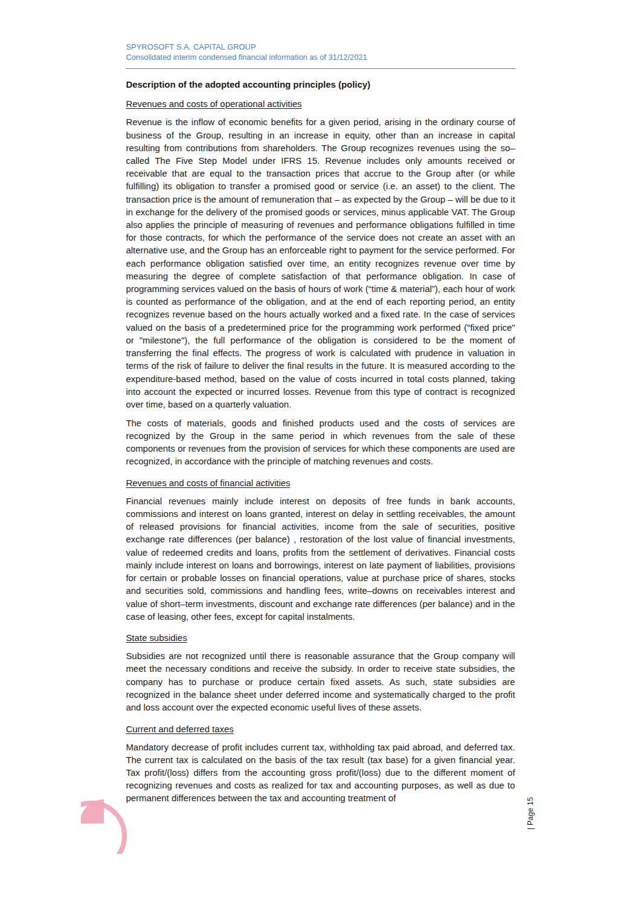SPYROSOFT S.A. CAPITAL GROUP
Consolidated interim condensed financial information as of 31/12/2021
Description of the adopted accounting principles (policy)
Revenues and costs of operational activities
Revenue is the inflow of economic benefits for a given period, arising in the ordinary course of business of the Group, resulting in an increase in equity, other than an increase in capital resulting from contributions from shareholders. The Group recognizes revenues using the so–called The Five Step Model under IFRS 15. Revenue includes only amounts received or receivable that are equal to the transaction prices that accrue to the Group after (or while fulfilling) its obligation to transfer a promised good or service (i.e. an asset) to the client. The transaction price is the amount of remuneration that – as expected by the Group – will be due to it in exchange for the delivery of the promised goods or services, minus applicable VAT. The Group also applies the principle of measuring of revenues and performance obligations fulfilled in time for those contracts, for which the performance of the service does not create an asset with an alternative use, and the Group has an enforceable right to payment for the service performed. For each performance obligation satisfied over time, an entity recognizes revenue over time by measuring the degree of complete satisfaction of that performance obligation. In case of programming services valued on the basis of hours of work (“time & material”), each hour of work is counted as performance of the obligation, and at the end of each reporting period, an entity recognizes revenue based on the hours actually worked and a fixed rate. In the case of services valued on the basis of a predetermined price for the programming work performed ("fixed price" or "milestone"), the full performance of the obligation is considered to be the moment of transferring the final effects. The progress of work is calculated with prudence in valuation in terms of the risk of failure to deliver the final results in the future. It is measured according to the expenditure-based method, based on the value of costs incurred in total costs planned, taking into account the expected or incurred losses. Revenue from this type of contract is recognized over time, based on a quarterly valuation.
The costs of materials, goods and finished products used and the costs of services are recognized by the Group in the same period in which revenues from the sale of these components or revenues from the provision of services for which these components are used are recognized, in accordance with the principle of matching revenues and costs.
Revenues and costs of financial activities
Financial revenues mainly include interest on deposits of free funds in bank accounts, commissions and interest on loans granted, interest on delay in settling receivables, the amount of released provisions for financial activities, income from the sale of securities, positive exchange rate differences (per balance) , restoration of the lost value of financial investments, value of redeemed credits and loans, profits from the settlement of derivatives. Financial costs mainly include interest on loans and borrowings, interest on late payment of liabilities, provisions for certain or probable losses on financial operations, value at purchase price of shares, stocks and securities sold, commissions and handling fees, write–downs on receivables interest and value of short–term investments, discount and exchange rate differences (per balance) and in the case of leasing, other fees, except for capital instalments.
State subsidies
Subsidies are not recognized until there is reasonable assurance that the Group company will meet the necessary conditions and receive the subsidy. In order to receive state subsidies, the company has to purchase or produce certain fixed assets. As such, state subsidies are recognized in the balance sheet under deferred income and systematically charged to the profit and loss account over the expected economic useful lives of these assets.
Current and deferred taxes
Mandatory decrease of profit includes current tax, withholding tax paid abroad, and deferred tax. The current tax is calculated on the basis of the tax result (tax base) for a given financial year. Tax profit/(loss) differs from the accounting gross profit/(loss) due to the different moment of recognizing revenues and costs as realized for tax and accounting purposes, as well as due to permanent differences between the tax and accounting treatment of
| Page 15